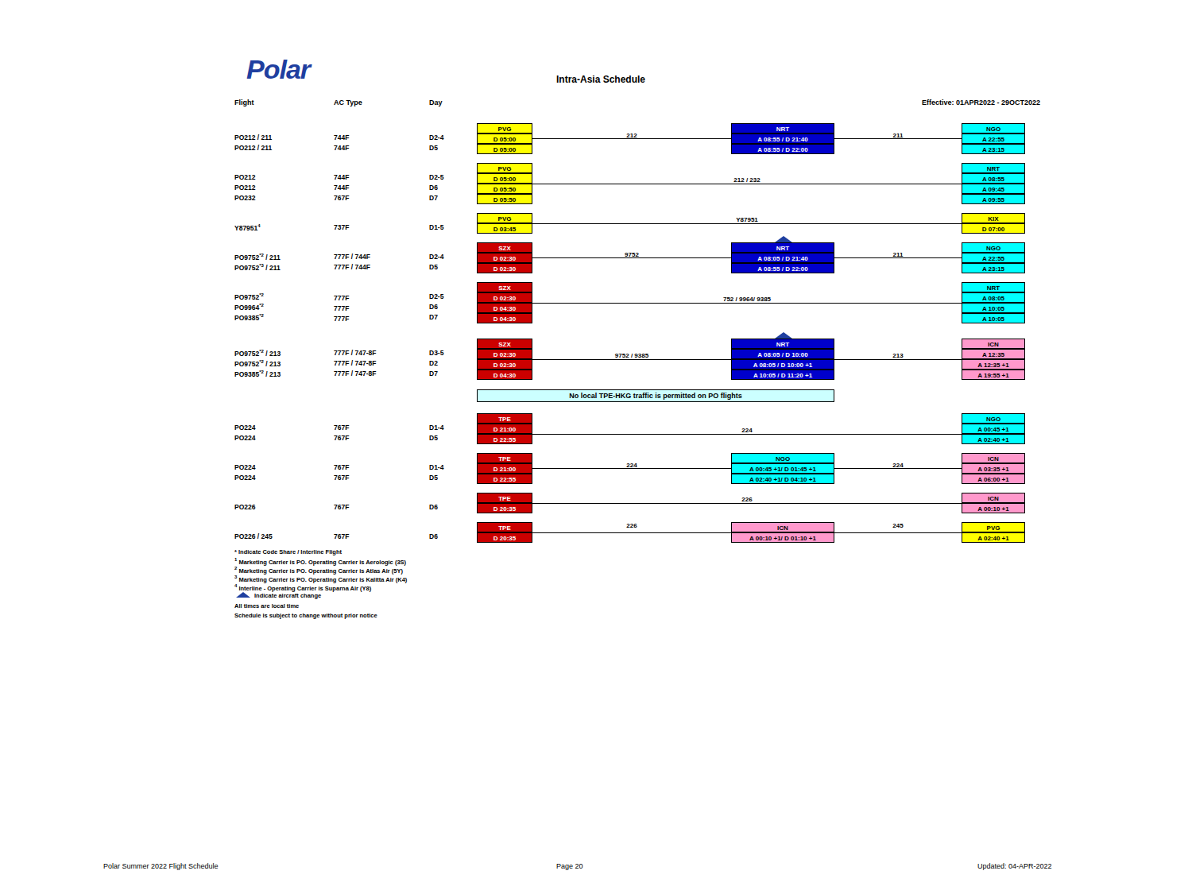Polar
Intra-Asia Schedule
Flight
AC Type
Day
Effective: 01APR2022 - 29OCT2022
PVG
D 05:00
D 05:00
PO212 / 211
PO212 / 211
744F
744F
D2-4
D5
212
NRT
A 08:55 / D 21:40
A 08:55 / D 22:00
211
NGO
A 22:55
A 23:15
PVG
D 05:00
D 05:50
D 05:50
PO212
PO212
PO232
744F
744F
767F
D2-5
D6
D7
212 / 232
NRT
A 08:55
A 09:45
A 09:55
PVG
D 03:45
Y879514
737F
D1-5
Y87951
KIX
D 07:00
SZX
D 02:30
D 02:30
PO9752*2 / 211
PO9752*3 / 211
777F / 744F
777F / 744F
D2-4
D5
9752
NRT
A 08:05 / D 21:40
A 08:55 / D 22:00
211
NGO
A 22:55
A 23:15
SZX
D 02:30
D 04:30
D 04:30
PO9752*2
PO9964*2
PO9385*2
777F
777F
777F
D2-5
D6
D7
752 / 9964/ 9385
NRT
A 08:05
A 10:05
A 10:05
SZX
D 02:30
D 02:30
D 04:30
PO9752*2 / 213
PO9752*2 / 213
PO9385*2 / 213
777F / 747-8F
777F / 747-8F
777F / 747-8F
D3-5
D2
D7
9752 / 9385
NRT
A 08:05 / D 10:00
A 08:05 / D 10:00 +1
A 10:05 / D 11:20 +1
213
ICN
A 12:35
A 12:35 +1
A 19:55 +1
No local TPE-HKG traffic is permitted on PO flights
TPE
D 21:00
D 22:55
PO224
PO224
767F
767F
D1-4
D5
224
NGO
A 00:45 +1
A 02:40 +1
TPE
D 21:00
D 22:55
PO224
PO224
767F
767F
D1-4
D5
224
NGO
A 00:45 +1/ D 01:45 +1
A 02:40 +1/ D 04:10 +1
224
ICN
A 03:35 +1
A 06:00 +1
TPE
D 20:35
PO226
767F
D6
226
ICN
A 00:10 +1
TPE
D 20:35
PO226 / 245
767F
D6
226
ICN
A 00:10 +1/ D 01:10 +1
245
PVG
A 02:40 +1
* Indicate Code Share / Interline Flight
1 Marketing Carrier is PO. Operating Carrier is Aerologic (3S)
2 Marketing Carrier is PO. Operating Carrier is Atlas Air (5Y)
3 Marketing Carrier is PO. Operating Carrier is Kalitta Air (K4)
4 Interline - Operating Carrier is Suparna Air (Y8)
Indicate aircraft change
All times are local time
Schedule is subject to change without prior notice
Polar Summer 2022 Flight Schedule
Page 20
Updated: 04-APR-2022